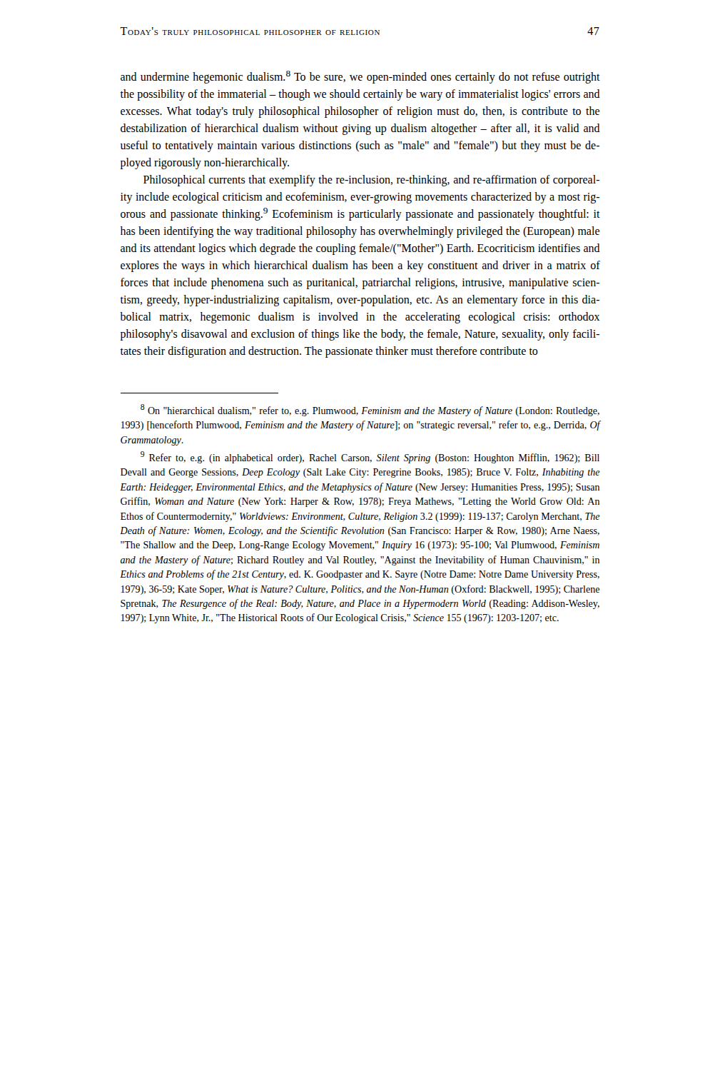Today's truly philosophical philosopher of religion 47
and undermine hegemonic dualism.8 To be sure, we open-minded ones certainly do not refuse outright the possibility of the immaterial – though we should certainly be wary of immaterialist logics' errors and excesses. What today's truly philosophical philosopher of religion must do, then, is contribute to the destabilization of hierarchical dualism without giving up dualism altogether – after all, it is valid and useful to tentatively maintain various distinctions (such as "male" and "female") but they must be deployed rigorously non-hierarchically.
Philosophical currents that exemplify the re-inclusion, re-thinking, and re-affirmation of corporeality include ecological criticism and ecofeminism, ever-growing movements characterized by a most rigorous and passionate thinking.9 Ecofeminism is particularly passionate and passionately thoughtful: it has been identifying the way traditional philosophy has overwhelmingly privileged the (European) male and its attendant logics which degrade the coupling female/("Mother") Earth. Ecocriticism identifies and explores the ways in which hierarchical dualism has been a key constituent and driver in a matrix of forces that include phenomena such as puritanical, patriarchal religions, intrusive, manipulative scientism, greedy, hyper-industrializing capitalism, over-population, etc. As an elementary force in this diabolical matrix, hegemonic dualism is involved in the accelerating ecological crisis: orthodox philosophy's disavowal and exclusion of things like the body, the female, Nature, sexuality, only facilitates their disfiguration and destruction. The passionate thinker must therefore contribute to
8 On "hierarchical dualism," refer to, e.g. Plumwood, Feminism and the Mastery of Nature (London: Routledge, 1993) [henceforth Plumwood, Feminism and the Mastery of Nature]; on "strategic reversal," refer to, e.g., Derrida, Of Grammatology.
9 Refer to, e.g. (in alphabetical order), Rachel Carson, Silent Spring (Boston: Houghton Mifflin, 1962); Bill Devall and George Sessions, Deep Ecology (Salt Lake City: Peregrine Books, 1985); Bruce V. Foltz, Inhabiting the Earth: Heidegger, Environmental Ethics, and the Metaphysics of Nature (New Jersey: Humanities Press, 1995); Susan Griffin, Woman and Nature (New York: Harper & Row, 1978); Freya Mathews, "Letting the World Grow Old: An Ethos of Countermodernity," Worldviews: Environment, Culture, Religion 3.2 (1999): 119-137; Carolyn Merchant, The Death of Nature: Women, Ecology, and the Scientific Revolution (San Francisco: Harper & Row, 1980); Arne Naess, "The Shallow and the Deep, Long-Range Ecology Movement," Inquiry 16 (1973): 95-100; Val Plumwood, Feminism and the Mastery of Nature; Richard Routley and Val Routley, "Against the Inevitability of Human Chauvinism," in Ethics and Problems of the 21st Century, ed. K. Goodpaster and K. Sayre (Notre Dame: Notre Dame University Press, 1979), 36-59; Kate Soper, What is Nature? Culture, Politics, and the Non-Human (Oxford: Blackwell, 1995); Charlene Spretnak, The Resurgence of the Real: Body, Nature, and Place in a Hypermodern World (Reading: Addison-Wesley, 1997); Lynn White, Jr., "The Historical Roots of Our Ecological Crisis," Science 155 (1967): 1203-1207; etc.